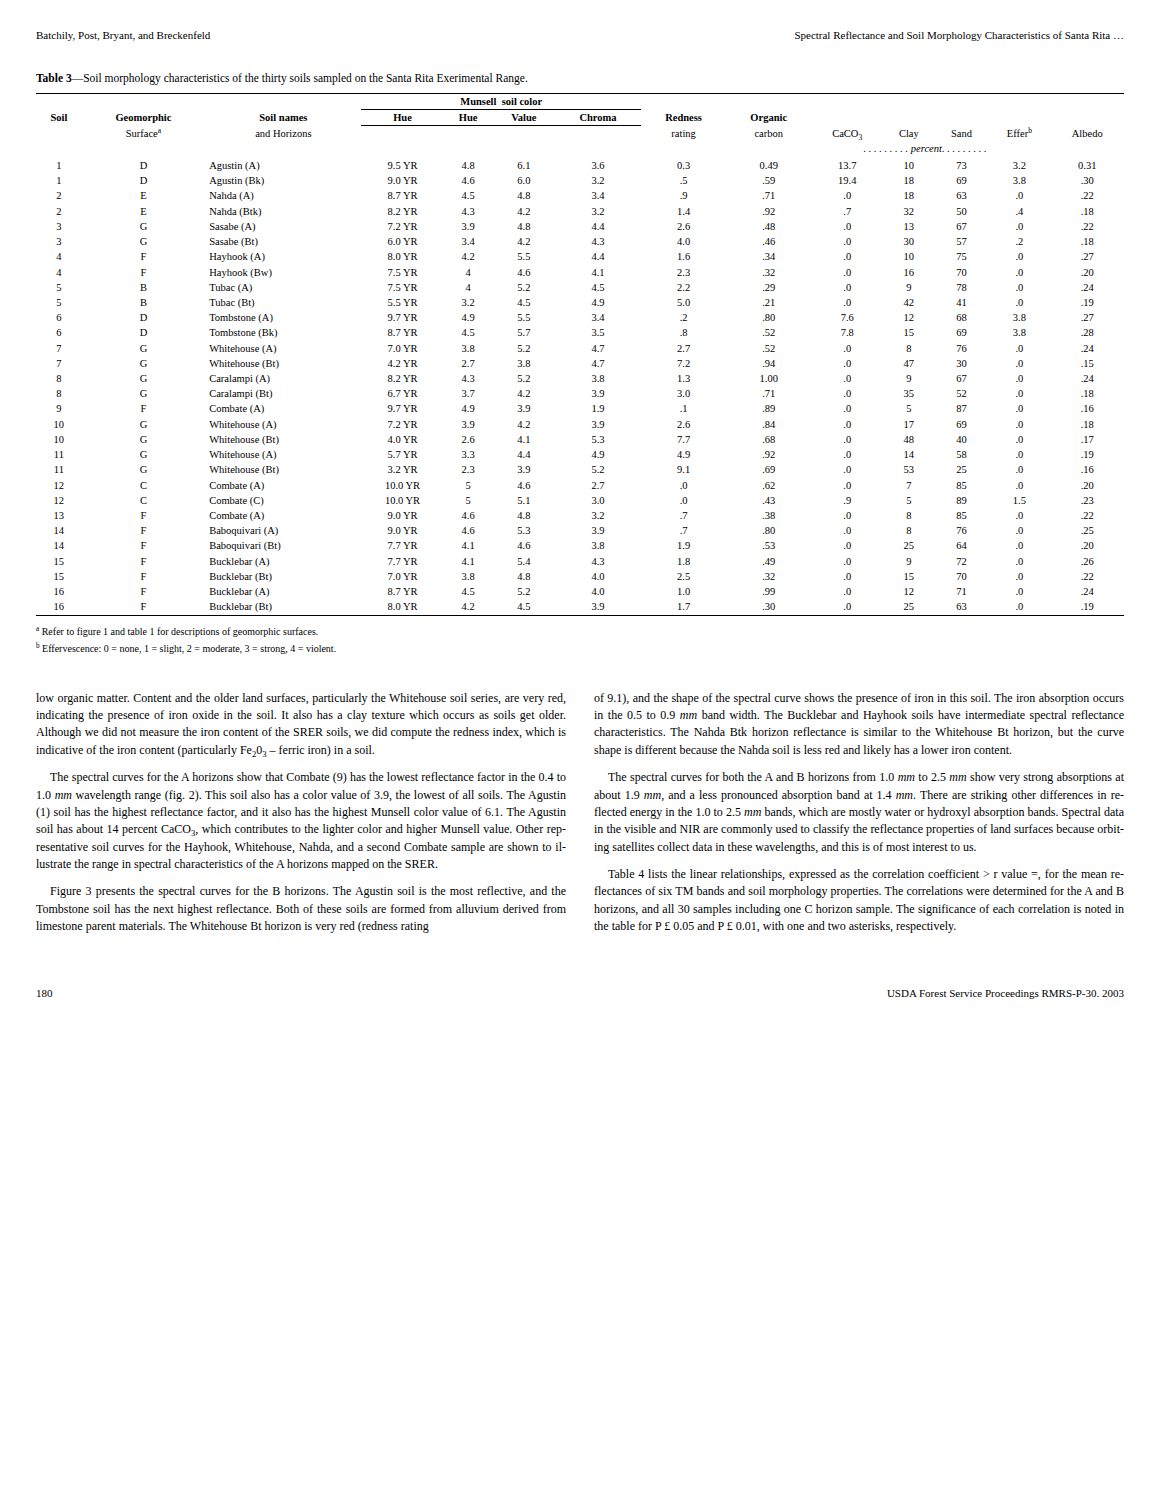Batchily, Post, Bryant, and Breckenfeld
Spectral Reflectance and Soil Morphology Characteristics of Santa Rita …
Table 3—Soil morphology characteristics of the thirty soils sampled on the Santa Rita Exerimental Range.
| Soil | Geomorphic | Soil names | Munsell soil color | Redness | Organic | | | | | |
| --- | --- | --- | --- | --- | --- | --- | --- | --- | --- | --- |
| Hue | Hue | Value | Chroma |
| | Surface a | and Horizons | | | | | rating | carbon | CaCO 3 | Clay | Sand | Effer b | Albedo |
| | . . . . . . . . . percent. . . . . . . . . |
| 1 | D | Agustin (A) | 9.5 YR | 4.8 | 6.1 | 3.6 | 0.3 | 0.49 | 13.7 | 10 | 73 | 3.2 | 0.31 |
| 1 | D | Agustin (Bk) | 9.0 YR | 4.6 | 6.0 | 3.2 | .5 | .59 | 19.4 | 18 | 69 | 3.8 | .30 |
| 2 | E | Nahda (A) | 8.7 YR | 4.5 | 4.8 | 3.4 | .9 | .71 | .0 | 18 | 63 | .0 | .22 |
| 2 | E | Nahda (Btk) | 8.2 YR | 4.3 | 4.2 | 3.2 | 1.4 | .92 | .7 | 32 | 50 | .4 | .18 |
| 3 | G | Sasabe (A) | 7.2 YR | 3.9 | 4.8 | 4.4 | 2.6 | .48 | .0 | 13 | 67 | .0 | .22 |
| 3 | G | Sasabe (Bt) | 6.0 YR | 3.4 | 4.2 | 4.3 | 4.0 | .46 | .0 | 30 | 57 | .2 | .18 |
| 4 | F | Hayhook (A) | 8.0 YR | 4.2 | 5.5 | 4.4 | 1.6 | .34 | .0 | 10 | 75 | .0 | .27 |
| 4 | F | Hayhook (Bw) | 7.5 YR | 4 | 4.6 | 4.1 | 2.3 | .32 | .0 | 16 | 70 | .0 | .20 |
| 5 | B | Tubac (A) | 7.5 YR | 4 | 5.2 | 4.5 | 2.2 | .29 | .0 | 9 | 78 | .0 | .24 |
| 5 | B | Tubac (Bt) | 5.5 YR | 3.2 | 4.5 | 4.9 | 5.0 | .21 | .0 | 42 | 41 | .0 | .19 |
| 6 | D | Tombstone (A) | 9.7 YR | 4.9 | 5.5 | 3.4 | .2 | .80 | 7.6 | 12 | 68 | 3.8 | .27 |
| 6 | D | Tombstone (Bk) | 8.7 YR | 4.5 | 5.7 | 3.5 | .8 | .52 | 7.8 | 15 | 69 | 3.8 | .28 |
| 7 | G | Whitehouse (A) | 7.0 YR | 3.8 | 5.2 | 4.7 | 2.7 | .52 | .0 | 8 | 76 | .0 | .24 |
| 7 | G | Whitehouse (Bt) | 4.2 YR | 2.7 | 3.8 | 4.7 | 7.2 | .94 | .0 | 47 | 30 | .0 | .15 |
| 8 | G | Caralampi (A) | 8.2 YR | 4.3 | 5.2 | 3.8 | 1.3 | 1.00 | .0 | 9 | 67 | .0 | .24 |
| 8 | G | Caralampi (Bt) | 6.7 YR | 3.7 | 4.2 | 3.9 | 3.0 | .71 | .0 | 35 | 52 | .0 | .18 |
| 9 | F | Combate (A) | 9.7 YR | 4.9 | 3.9 | 1.9 | .1 | .89 | .0 | 5 | 87 | .0 | .16 |
| 10 | G | Whitehouse (A) | 7.2 YR | 3.9 | 4.2 | 3.9 | 2.6 | .84 | .0 | 17 | 69 | .0 | .18 |
| 10 | G | Whitehouse (Bt) | 4.0 YR | 2.6 | 4.1 | 5.3 | 7.7 | .68 | .0 | 48 | 40 | .0 | .17 |
| 11 | G | Whitehouse (A) | 5.7 YR | 3.3 | 4.4 | 4.9 | 4.9 | .92 | .0 | 14 | 58 | .0 | .19 |
| 11 | G | Whitehouse (Bt) | 3.2 YR | 2.3 | 3.9 | 5.2 | 9.1 | .69 | .0 | 53 | 25 | .0 | .16 |
| 12 | C | Combate (A) | 10.0 YR | 5 | 4.6 | 2.7 | .0 | .62 | .0 | 7 | 85 | .0 | .20 |
| 12 | C | Combate (C) | 10.0 YR | 5 | 5.1 | 3.0 | .0 | .43 | .9 | 5 | 89 | 1.5 | .23 |
| 13 | F | Combate (A) | 9.0 YR | 4.6 | 4.8 | 3.2 | .7 | .38 | .0 | 8 | 85 | .0 | .22 |
| 14 | F | Baboquivari (A) | 9.0 YR | 4.6 | 5.3 | 3.9 | .7 | .80 | .0 | 8 | 76 | .0 | .25 |
| 14 | F | Baboquivari (Bt) | 7.7 YR | 4.1 | 4.6 | 3.8 | 1.9 | .53 | .0 | 25 | 64 | .0 | .20 |
| 15 | F | Bucklebar (A) | 7.7 YR | 4.1 | 5.4 | 4.3 | 1.8 | .49 | .0 | 9 | 72 | .0 | .26 |
| 15 | F | Bucklebar (Bt) | 7.0 YR | 3.8 | 4.8 | 4.0 | 2.5 | .32 | .0 | 15 | 70 | .0 | .22 |
| 16 | F | Bucklebar (A) | 8.7 YR | 4.5 | 5.2 | 4.0 | 1.0 | .99 | .0 | 12 | 71 | .0 | .24 |
| 16 | F | Bucklebar (Bt) | 8.0 YR | 4.2 | 4.5 | 3.9 | 1.7 | .30 | .0 | 25 | 63 | .0 | .19 |
a Refer to figure 1 and table 1 for descriptions of geomorphic surfaces.
b Effervescence: 0 = none, 1 = slight, 2 = moderate, 3 = strong, 4 = violent.
low organic matter. Content and the older land surfaces, particularly the Whitehouse soil series, are very red, indicating the presence of iron oxide in the soil. It also has a clay texture which occurs as soils get older. Although we did not measure the iron content of the SRER soils, we did compute the redness index, which is indicative of the iron content (particularly Fe203 – ferric iron) in a soil.
The spectral curves for the A horizons show that Combate (9) has the lowest reflectance factor in the 0.4 to 1.0 mm wavelength range (fig. 2). This soil also has a color value of 3.9, the lowest of all soils. The Agustin (1) soil has the highest reflectance factor, and it also has the highest Munsell color value of 6.1. The Agustin soil has about 14 percent CaCO3, which contributes to the lighter color and higher Munsell value. Other representative soil curves for the Hayhook, Whitehouse, Nahda, and a second Combate sample are shown to illustrate the range in spectral characteristics of the A horizons mapped on the SRER.
Figure 3 presents the spectral curves for the B horizons. The Agustin soil is the most reflective, and the Tombstone soil has the next highest reflectance. Both of these soils are formed from alluvium derived from limestone parent materials. The Whitehouse Bt horizon is very red (redness rating
of 9.1), and the shape of the spectral curve shows the presence of iron in this soil. The iron absorption occurs in the 0.5 to 0.9 mm band width. The Bucklebar and Hayhook soils have intermediate spectral reflectance characteristics. The Nahda Btk horizon reflectance is similar to the Whitehouse Bt horizon, but the curve shape is different because the Nahda soil is less red and likely has a lower iron content.
The spectral curves for both the A and B horizons from 1.0 mm to 2.5 mm show very strong absorptions at about 1.9 mm, and a less pronounced absorption band at 1.4 mm. There are striking other differences in reflected energy in the 1.0 to 2.5 mm bands, which are mostly water or hydroxyl absorption bands. Spectral data in the visible and NIR are commonly used to classify the reflectance properties of land surfaces because orbiting satellites collect data in these wavelengths, and this is of most interest to us.
Table 4 lists the linear relationships, expressed as the correlation coefficient > r value =, for the mean reflectances of six TM bands and soil morphology properties. The correlations were determined for the A and B horizons, and all 30 samples including one C horizon sample. The significance of each correlation is noted in the table for P £ 0.05 and P £ 0.01, with one and two asterisks, respectively.
180
USDA Forest Service Proceedings RMRS-P-30. 2003